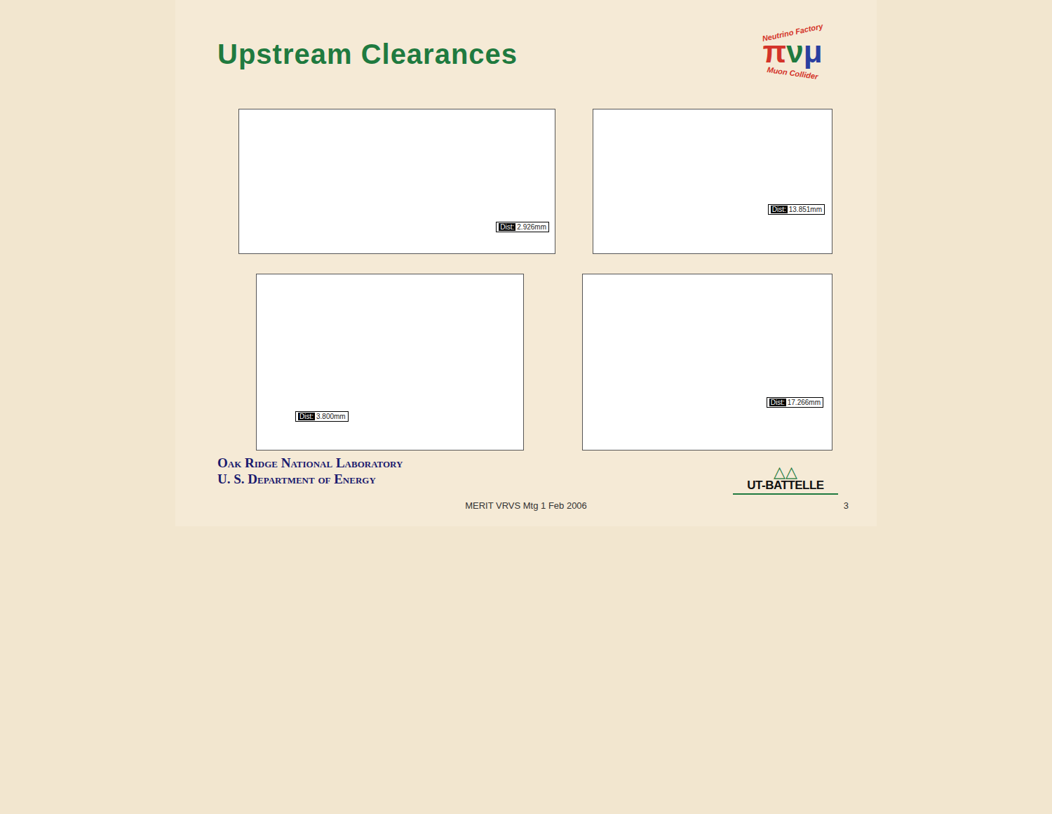Upstream Clearances
Neutrino Factory πνμ Muon Collider
Dist: 2.926mm
Dist: 13.851mm
Dist: 3.800mm
Dist: 17.266mm
Oak Ridge National Laboratory
U. S. Department of Energy
△△
UT-BATTELLE
MERIT VRVS Mtg 1 Feb 2006
3